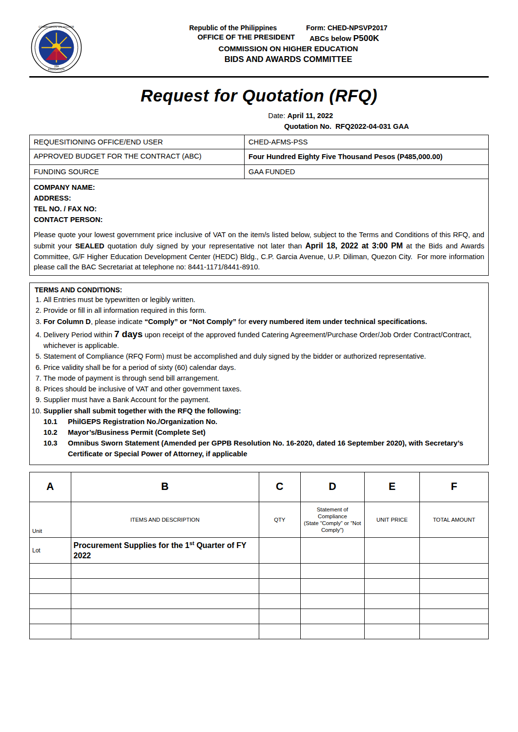COMMISSION ON HIGHER EDUCATION 1994
Republic of the Philippines Form: CHED-NPSVP2017
OFFICE OF THE PRESIDENT ABCs below P500K
COMMISSION ON HIGHER EDUCATION
BIDS AND AWARDS COMMITTEE
Request for Quotation (RFQ)
Date: April 11, 2022
Quotation No. RFQ2022-04-031 GAA
| REQUESITIONING OFFICE/END USER | CHED-AFMS-PSS |
| APPROVED BUDGET FOR THE CONTRACT (ABC) | Four Hundred Eighty Five Thousand Pesos (P485,000.00) |
| FUNDING SOURCE | GAA FUNDED |
| COMPANY NAME: ADDRESS: TEL NO. / FAX NO: CONTACT PERSON: Please quote your lowest government price inclusive of VAT on the item/s listed below, subject to the Terms and Conditions of this RFQ, and submit your SEALED quotation duly signed by your representative not later than April 18, 2022 at 3:00 PM at the Bids and Awards Committee, G/F Higher Education Development Center (HEDC) Bldg., C.P. Garcia Avenue, U.P. Diliman, Quezon City. For more information please call the BAC Secretariat at telephone no: 8441-1171/8441-8910. |
TERMS AND CONDITIONS:
All Entries must be typewritten or legibly written.
Provide or fill in all information required in this form.
For Column D, please indicate “Comply” or “Not Comply” for every numbered item under technical specifications.
Delivery Period within 7 days upon receipt of the approved funded Catering Agreement/Purchase Order/Job Order Contract/Contract, whichever is applicable.
Statement of Compliance (RFQ Form) must be accomplished and duly signed by the bidder or authorized representative.
Price validity shall be for a period of sixty (60) calendar days.
The mode of payment is through send bill arrangement.
Prices should be inclusive of VAT and other government taxes.
Supplier must have a Bank Account for the payment.
Supplier shall submit together with the RFQ the following:
10.1 PhilGEPS Registration No./Organization No.
10.2 Mayor’s/Business Permit (Complete Set)
10.3 Omnibus Sworn Statement (Amended per GPPB Resolution No. 16-2020, dated 16 September 2020), with Secretary’s Certificate or Special Power of Attorney, if applicable
| A | B | C | D | E | F |
| --- | --- | --- | --- | --- | --- |
| Unit | ITEMS AND DESCRIPTION | QTY | Statement of Compliance (State “Comply” or “Not Comply”) | UNIT PRICE | TOTAL AMOUNT |
| Lot | Procurement Supplies for the 1 st Quarter of FY 2022 | | | | |